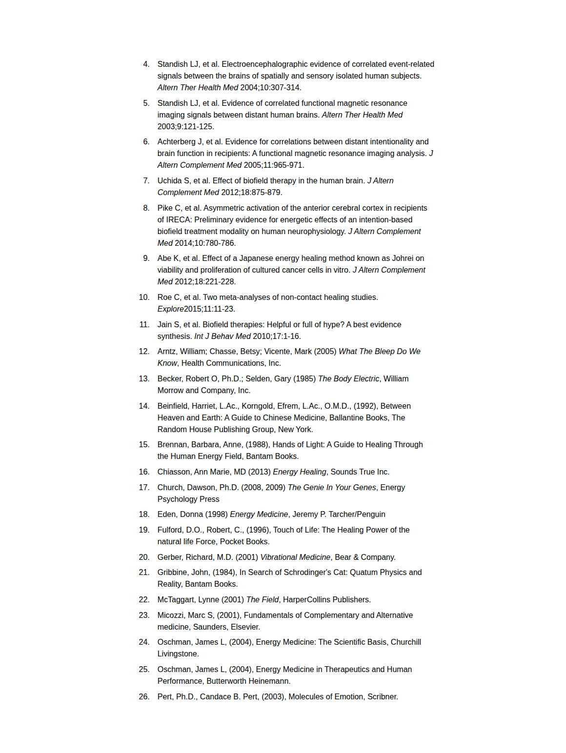Standish LJ, et al. Electroencephalographic evidence of correlated event-related signals between the brains of spatially and sensory isolated human subjects. Altern Ther Health Med 2004;10:307-314.
Standish LJ, et al. Evidence of correlated functional magnetic resonance imaging signals between distant human brains. Altern Ther Health Med 2003;9:121-125.
Achterberg J, et al. Evidence for correlations between distant intentionality and brain function in recipients: A functional magnetic resonance imaging analysis. J Altern Complement Med 2005;11:965-971.
Uchida S, et al. Effect of biofield therapy in the human brain. J Altern Complement Med 2012;18:875-879.
Pike C, et al. Asymmetric activation of the anterior cerebral cortex in recipients of IRECA: Preliminary evidence for energetic effects of an intention-based biofield treatment modality on human neurophysiology. J Altern Complement Med 2014;10:780-786.
Abe K, et al. Effect of a Japanese energy healing method known as Johrei on viability and proliferation of cultured cancer cells in vitro. J Altern Complement Med 2012;18:221-228.
Roe C, et al. Two meta-analyses of non-contact healing studies. Explore2015;11:11-23.
Jain S, et al. Biofield therapies: Helpful or full of hype? A best evidence synthesis. Int J Behav Med 2010;17:1-16.
Arntz, William; Chasse, Betsy; Vicente, Mark (2005) What The Bleep Do We Know, Health Communications, Inc.
Becker, Robert O, Ph.D.; Selden, Gary (1985) The Body Electric, William Morrow and Company, Inc.
Beinfield, Harriet, L.Ac., Korngold, Efrem, L.Ac., O.M.D., (1992), Between Heaven and Earth: A Guide to Chinese Medicine, Ballantine Books, The Random House Publishing Group, New York.
Brennan, Barbara, Anne, (1988), Hands of Light: A Guide to Healing Through the Human Energy Field, Bantam Books.
Chiasson, Ann Marie, MD (2013) Energy Healing, Sounds True Inc.
Church, Dawson, Ph.D. (2008, 2009) The Genie In Your Genes, Energy Psychology Press
Eden, Donna (1998) Energy Medicine, Jeremy P. Tarcher/Penguin
Fulford, D.O., Robert, C., (1996), Touch of Life: The Healing Power of the natural life Force, Pocket Books.
Gerber, Richard, M.D. (2001) Vibrational Medicine, Bear & Company.
Gribbine, John, (1984), In Search of Schrodinger's Cat: Quatum Physics and Reality, Bantam Books.
McTaggart, Lynne (2001) The Field, HarperCollins Publishers.
Micozzi, Marc S, (2001), Fundamentals of Complementary and Alternative medicine, Saunders, Elsevier.
Oschman, James L, (2004), Energy Medicine: The Scientific Basis, Churchill Livingstone.
Oschman, James L, (2004), Energy Medicine in Therapeutics and Human Performance, Butterworth Heinemann.
Pert, Ph.D., Candace B. Pert, (2003), Molecules of Emotion, Scribner.